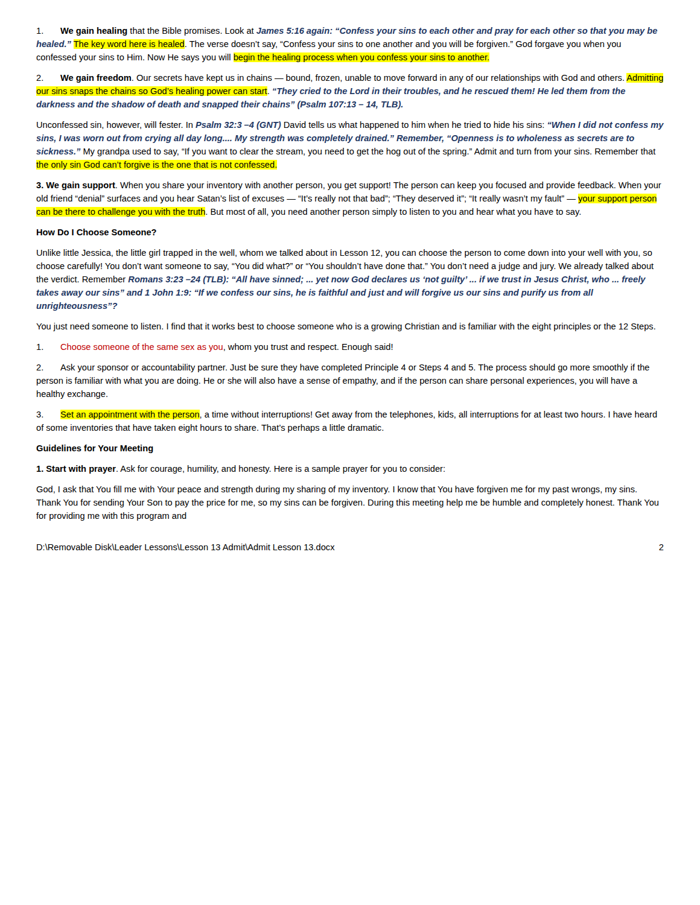1. We gain healing that the Bible promises. Look at James 5:16 again: “Confess your sins to each other and pray for each other so that you may be healed.” The key word here is healed. The verse doesn’t say, “Confess your sins to one another and you will be forgiven.” God forgave you when you confessed your sins to Him. Now He says you will begin the healing process when you confess your sins to another.
2. We gain freedom. Our secrets have kept us in chains — bound, frozen, unable to move forward in any of our relationships with God and others. Admitting our sins snaps the chains so God’s healing power can start. “They cried to the Lord in their troubles, and he rescued them! He led them from the darkness and the shadow of death and snapped their chains” (Psalm 107:13 – 14, TLB).
Unconfessed sin, however, will fester. In Psalm 32:3 –4 (GNT) David tells us what happened to him when he tried to hide his sins: “When I did not confess my sins, I was worn out from crying all day long.... My strength was completely drained.” Remember, “Openness is to wholeness as secrets are to sickness.” My grandpa used to say, “If you want to clear the stream, you need to get the hog out of the spring.” Admit and turn from your sins. Remember that the only sin God can’t forgive is the one that is not confessed.
3. We gain support. When you share your inventory with another person, you get support! The person can keep you focused and provide feedback. When your old friend “denial” surfaces and you hear Satan’s list of excuses — “It’s really not that bad”; “They deserved it”; “It really wasn’t my fault” — your support person can be there to challenge you with the truth. But most of all, you need another person simply to listen to you and hear what you have to say.
How Do I Choose Someone?
Unlike little Jessica, the little girl trapped in the well, whom we talked about in Lesson 12, you can choose the person to come down into your well with you, so choose carefully! You don’t want someone to say, “You did what?” or “You shouldn’t have done that.” You don’t need a judge and jury. We already talked about the verdict. Remember Romans 3:23 –24 (TLB): “All have sinned; ... yet now God declares us ‘not guilty’ ... if we trust in Jesus Christ, who ... freely takes away our sins” and 1 John 1:9: “If we confess our sins, he is faithful and just and will forgive us our sins and purify us from all unrighteousness”?
You just need someone to listen. I find that it works best to choose someone who is a growing Christian and is familiar with the eight principles or the 12 Steps.
1. Choose someone of the same sex as you, whom you trust and respect. Enough said!
2. Ask your sponsor or accountability partner. Just be sure they have completed Principle 4 or Steps 4 and 5. The process should go more smoothly if the person is familiar with what you are doing. He or she will also have a sense of empathy, and if the person can share personal experiences, you will have a healthy exchange.
3. Set an appointment with the person, a time without interruptions! Get away from the telephones, kids, all interruptions for at least two hours. I have heard of some inventories that have taken eight hours to share. That’s perhaps a little dramatic.
Guidelines for Your Meeting
1. Start with prayer. Ask for courage, humility, and honesty. Here is a sample prayer for you to consider:
God, I ask that You fill me with Your peace and strength during my sharing of my inventory. I know that You have forgiven me for my past wrongs, my sins. Thank You for sending Your Son to pay the price for me, so my sins can be forgiven. During this meeting help me be humble and completely honest. Thank You for providing me with this program and
D:\Removable Disk\Leader Lessons\Lesson 13 Admit\Admit Lesson 13.docx 2